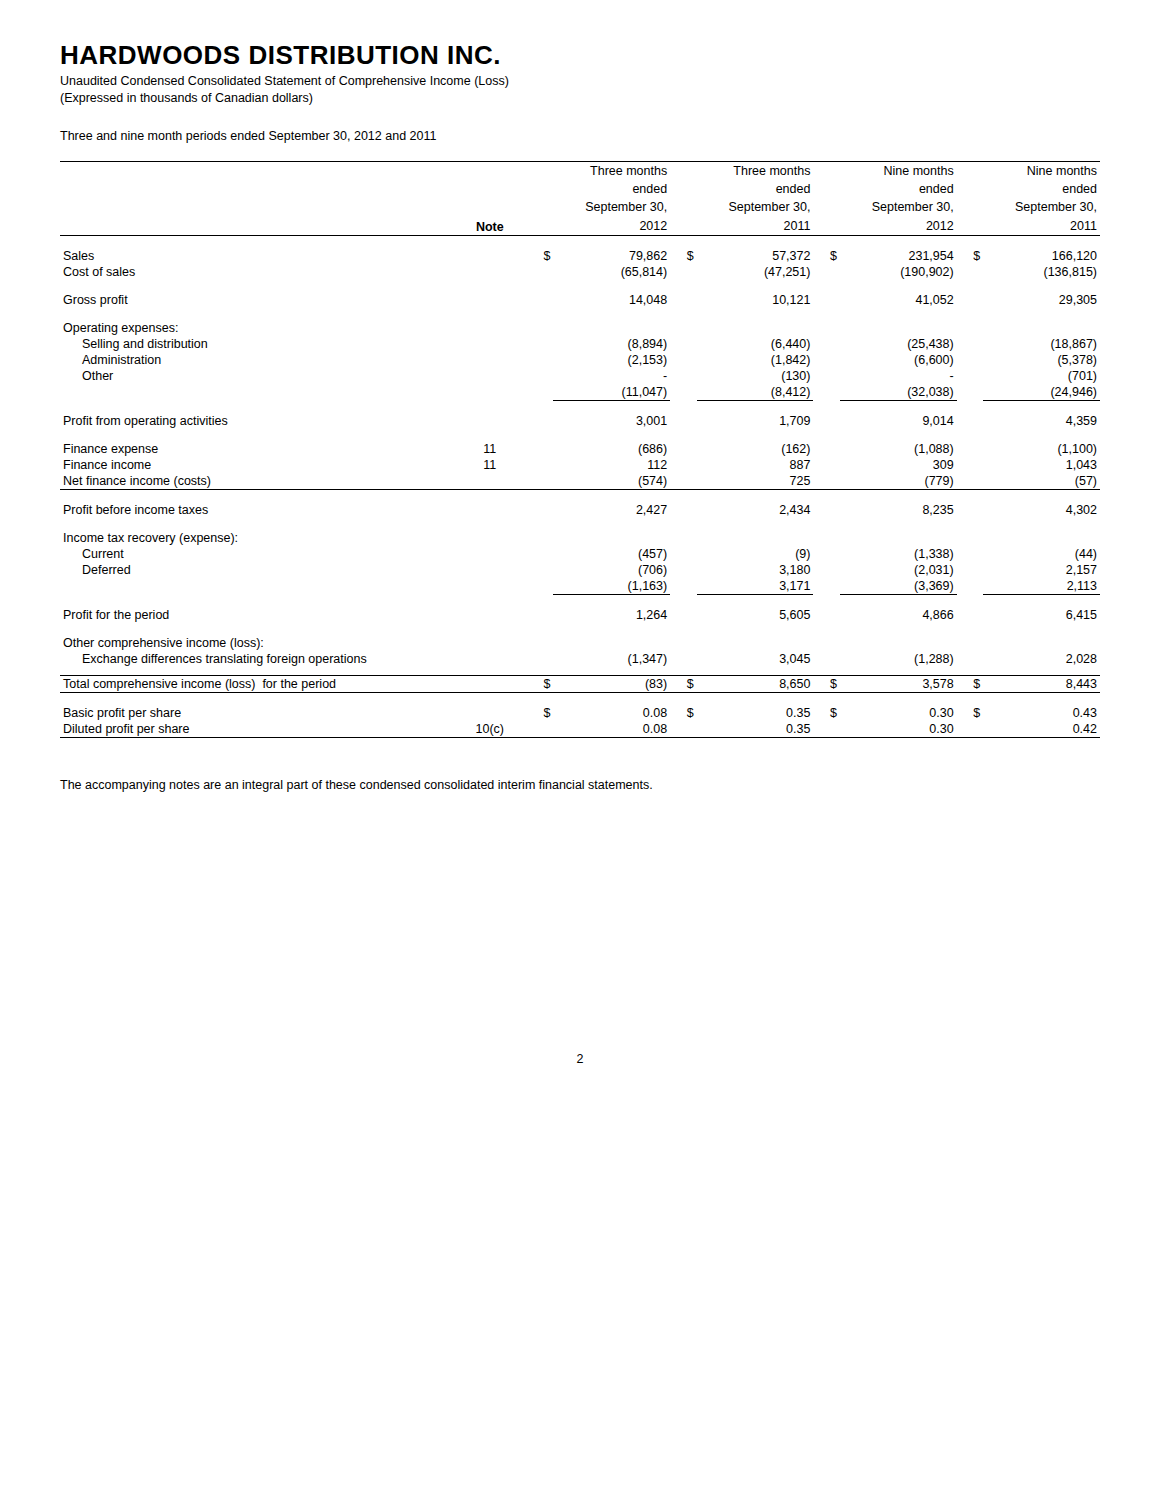HARDWOODS DISTRIBUTION INC.
Unaudited Condensed Consolidated Statement of Comprehensive Income (Loss)
(Expressed in thousands of Canadian dollars)
Three and nine month periods ended September 30, 2012 and 2011
| | | Three months | Three months | Nine months | Nine months |
| --- | --- | --- | --- | --- | --- |
| | | ended | ended | ended | ended |
| | | September 30, | September 30, | September 30, | September 30, |
| | Note | 2012 | 2011 | 2012 | 2011 |
| Sales | | $ | 79,862 | $ | 57,372 | $ | 231,954 | $ | 166,120 |
| Cost of sales | | | (65,814) | | (47,251) | | (190,902) | | (136,815) |
| Gross profit | | | 14,048 | | 10,121 | | 41,052 | | 29,305 |
| Operating expenses: | | | | | | | | | |
| Selling and distribution | | | (8,894) | | (6,440) | | (25,438) | | (18,867) |
| Administration | | | (2,153) | | (1,842) | | (6,600) | | (5,378) |
| Other | | | - | | (130) | | - | | (701) |
| | | | (11,047) | | (8,412) | | (32,038) | | (24,946) |
| Profit from operating activities | | | 3,001 | | 1,709 | | 9,014 | | 4,359 |
| Finance expense | 11 | | (686) | | (162) | | (1,088) | | (1,100) |
| Finance income | 11 | | 112 | | 887 | | 309 | | 1,043 |
| Net finance income (costs) | | | (574) | | 725 | | (779) | | (57) |
| Profit before income taxes | | | 2,427 | | 2,434 | | 8,235 | | 4,302 |
| Income tax recovery (expense): | | | | | | | | | |
| Current | | | (457) | | (9) | | (1,338) | | (44) |
| Deferred | | | (706) | | 3,180 | | (2,031) | | 2,157 |
| | | | (1,163) | | 3,171 | | (3,369) | | 2,113 |
| Profit for the period | | | 1,264 | | 5,605 | | 4,866 | | 6,415 |
| Other comprehensive income (loss): | | | | | | | | | |
| Exchange differences translating foreign operations | | | (1,347) | | 3,045 | | (1,288) | | 2,028 |
| Total comprehensive income (loss) for the period | | $ | (83) | $ | 8,650 | $ | 3,578 | $ | 8,443 |
| Basic profit per share | | $ | 0.08 | $ | 0.35 | $ | 0.30 | $ | 0.43 |
| Diluted profit per share | 10(c) | | 0.08 | | 0.35 | | 0.30 | | 0.42 |
The accompanying notes are an integral part of these condensed consolidated interim financial statements.
2